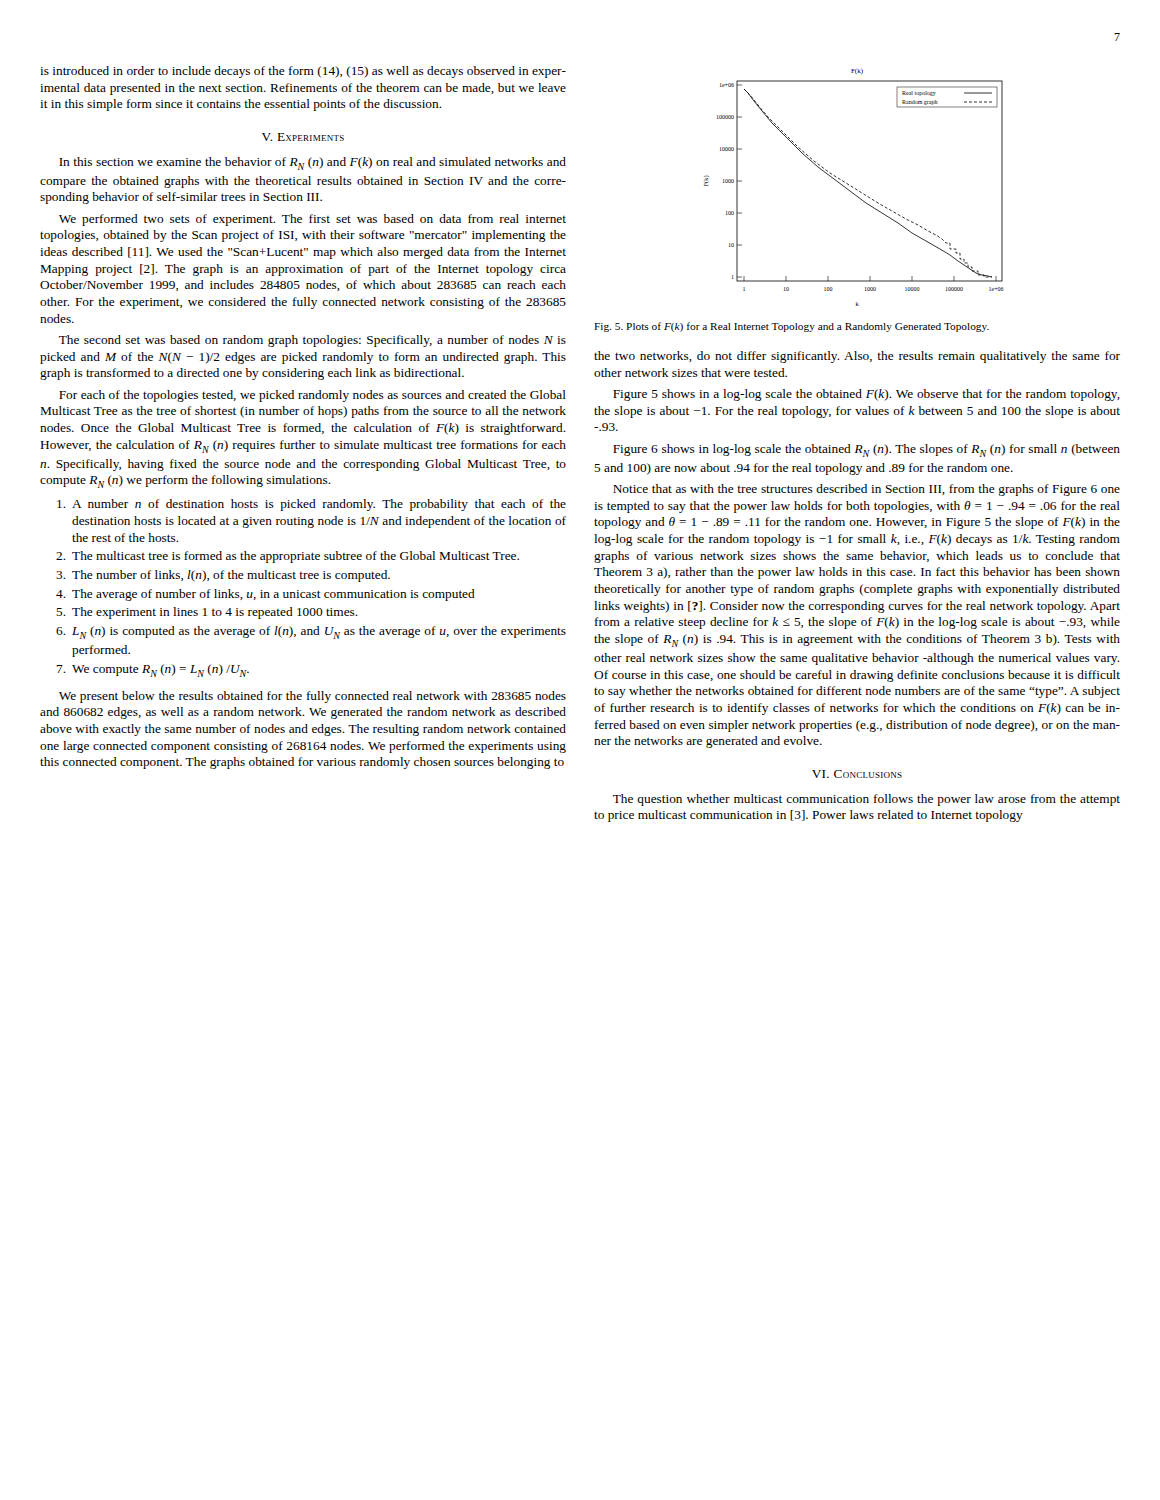7
is introduced in order to include decays of the form (14), (15) as well as decays observed in experimental data presented in the next section. Refinements of the theorem can be made, but we leave it in this simple form since it contains the essential points of the discussion.
V. Experiments
In this section we examine the behavior of RN (n) and F(k) on real and simulated networks and compare the obtained graphs with the theoretical results obtained in Section IV and the corresponding behavior of self-similar trees in Section III.
We performed two sets of experiment. The first set was based on data from real internet topologies, obtained by the Scan project of ISI, with their software "mercator" implementing the ideas described [11]. We used the "Scan+Lucent" map which also merged data from the Internet Mapping project [2]. The graph is an approximation of part of the Internet topology circa October/November 1999, and includes 284805 nodes, of which about 283685 can reach each other. For the experiment, we considered the fully connected network consisting of the 283685 nodes.
The second set was based on random graph topologies: Specifically, a number of nodes N is picked and M of the N(N − 1)/2 edges are picked randomly to form an undirected graph. This graph is transformed to a directed one by considering each link as bidirectional.
For each of the topologies tested, we picked randomly nodes as sources and created the Global Multicast Tree as the tree of shortest (in number of hops) paths from the source to all the network nodes. Once the Global Multicast Tree is formed, the calculation of F(k) is straightforward. However, the calculation of RN (n) requires further to simulate multicast tree formations for each n. Specifically, having fixed the source node and the corresponding Global Multicast Tree, to compute RN (n) we perform the following simulations.
A number n of destination hosts is picked randomly. The probability that each of the destination hosts is located at a given routing node is 1/N and independent of the location of the rest of the hosts.
The multicast tree is formed as the appropriate subtree of the Global Multicast Tree.
The number of links, l(n), of the multicast tree is computed.
The average of number of links, u, in a unicast communication is computed
The experiment in lines 1 to 4 is repeated 1000 times.
LN (n) is computed as the average of l(n), and UN as the average of u, over the experiments performed.
We compute RN (n) = LN (n) /UN.
We present below the results obtained for the fully connected real network with 283685 nodes and 860682 edges, as well as a random network. We generated the random network as described above with exactly the same number of nodes and edges. The resulting random network contained one large connected component consisting of 268164 nodes. We performed the experiments using this connected component. The graphs obtained for various randomly chosen sources belonging to
F(k) 1e+06 100000 10000 1000 100 10 1 1 10 100 1000 10000 100000 1e+06 k F(k) Real topology Random graph
Fig. 5. Plots of F(k) for a Real Internet Topology and a Randomly Generated Topology.
the two networks, do not differ significantly. Also, the results remain qualitatively the same for other network sizes that were tested.
Figure 5 shows in a log-log scale the obtained F(k). We observe that for the random topology, the slope is about −1. For the real topology, for values of k between 5 and 100 the slope is about -.93.
Figure 6 shows in log-log scale the obtained RN (n). The slopes of RN (n) for small n (between 5 and 100) are now about .94 for the real topology and .89 for the random one.
Notice that as with the tree structures described in Section III, from the graphs of Figure 6 one is tempted to say that the power law holds for both topologies, with θ = 1 − .94 = .06 for the real topology and θ = 1 − .89 = .11 for the random one. However, in Figure 5 the slope of F(k) in the log-log scale for the random topology is −1 for small k, i.e., F(k) decays as 1/k. Testing random graphs of various network sizes shows the same behavior, which leads us to conclude that Theorem 3 a), rather than the power law holds in this case. In fact this behavior has been shown theoretically for another type of random graphs (complete graphs with exponentially distributed links weights) in [?]. Consider now the corresponding curves for the real network topology. Apart from a relative steep decline for k ≤ 5, the slope of F(k) in the log-log scale is about −.93, while the slope of RN (n) is .94. This is in agreement with the conditions of Theorem 3 b). Tests with other real network sizes show the same qualitative behavior -although the numerical values vary. Of course in this case, one should be careful in drawing definite conclusions because it is difficult to say whether the networks obtained for different node numbers are of the same “type”. A subject of further research is to identify classes of networks for which the conditions on F(k) can be inferred based on even simpler network properties (e.g., distribution of node degree), or on the manner the networks are generated and evolve.
VI. Conclusions
The question whether multicast communication follows the power law arose from the attempt to price multicast communication in [3]. Power laws related to Internet topology